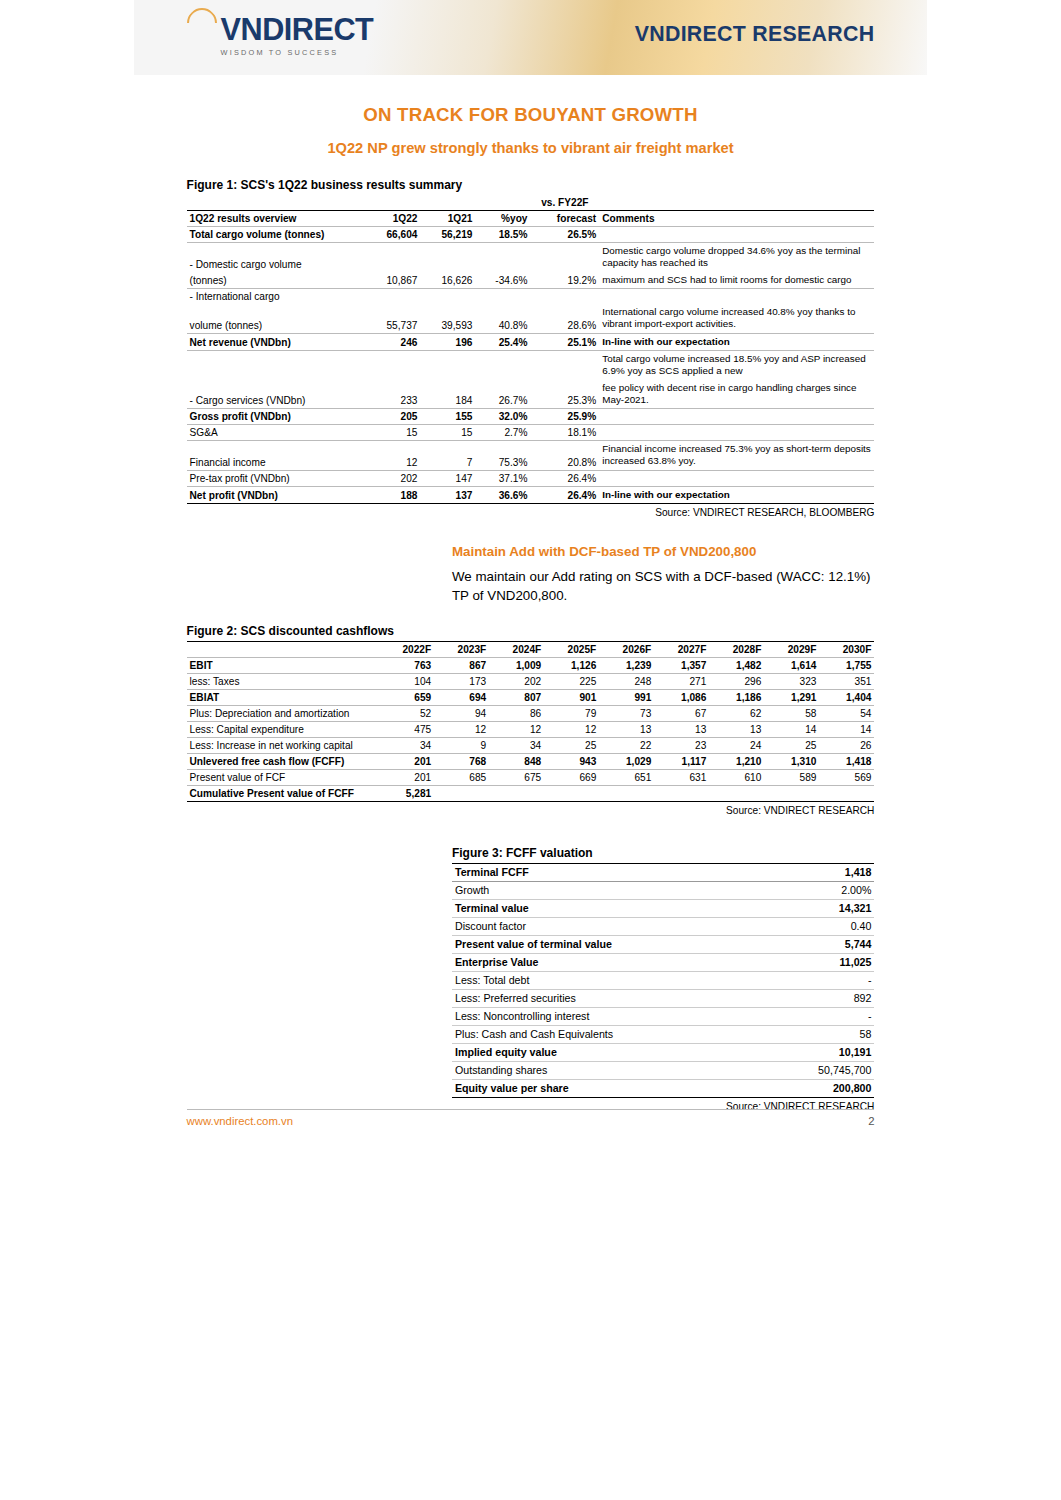VN DIRECT
WISDOM TO SUCCESS
VNDIRECT RESEARCH
ON TRACK FOR BOUYANT GROWTH
1Q22 NP grew strongly thanks to vibrant air freight market
Figure 1: SCS's 1Q22 business results summary
| | | | | vs. FY22F | |
| 1Q22 results overview | 1Q22 | 1Q21 | %yoy | forecast | Comments |
| Total cargo volume (tonnes) | 66,604 | 56,219 | 18.5% | 26.5% | |
| - Domestic cargo volume | | | | | Domestic cargo volume dropped 34.6% yoy as the terminal capacity has reached its |
| (tonnes) | 10,867 | 16,626 | -34.6% | 19.2% | maximum and SCS had to limit rooms for domestic cargo |
| - International cargo | | | | | |
| volume (tonnes) | 55,737 | 39,593 | 40.8% | 28.6% | International cargo volume increased 40.8% yoy thanks to vibrant import-export activities. |
| Net revenue (VNDbn) | 246 | 196 | 25.4% | 25.1% | In-line with our expectation |
| | | | | | Total cargo volume increased 18.5% yoy and ASP increased 6.9% yoy as SCS applied a new |
| - Cargo services (VNDbn) | 233 | 184 | 26.7% | 25.3% | fee policy with decent rise in cargo handling charges since May-2021. |
| Gross profit (VNDbn) | 205 | 155 | 32.0% | 25.9% | |
| SG&A | 15 | 15 | 2.7% | 18.1% | |
| Financial income | 12 | 7 | 75.3% | 20.8% | Financial income increased 75.3% yoy as short-term deposits increased 63.8% yoy. |
| Pre-tax profit (VNDbn) | 202 | 147 | 37.1% | 26.4% | |
| Net profit (VNDbn) | 188 | 137 | 36.6% | 26.4% | In-line with our expectation |
Source: VNDIRECT RESEARCH, BLOOMBERG
Maintain Add with DCF-based TP of VND200,800
We maintain our Add rating on SCS with a DCF-based (WACC: 12.1%) TP of VND200,800.
Figure 2: SCS discounted cashflows
| | 2022F | 2023F | 2024F | 2025F | 2026F | 2027F | 2028F | 2029F | 2030F |
| --- | --- | --- | --- | --- | --- | --- | --- | --- | --- |
| EBIT | 763 | 867 | 1,009 | 1,126 | 1,239 | 1,357 | 1,482 | 1,614 | 1,755 |
| less: Taxes | 104 | 173 | 202 | 225 | 248 | 271 | 296 | 323 | 351 |
| EBIAT | 659 | 694 | 807 | 901 | 991 | 1,086 | 1,186 | 1,291 | 1,404 |
| Plus: Depreciation and amortization | 52 | 94 | 86 | 79 | 73 | 67 | 62 | 58 | 54 |
| Less: Capital expenditure | 475 | 12 | 12 | 12 | 13 | 13 | 13 | 14 | 14 |
| Less: Increase in net working capital | 34 | 9 | 34 | 25 | 22 | 23 | 24 | 25 | 26 |
| Unlevered free cash flow (FCFF) | 201 | 768 | 848 | 943 | 1,029 | 1,117 | 1,210 | 1,310 | 1,418 |
| Present value of FCF | 201 | 685 | 675 | 669 | 651 | 631 | 610 | 589 | 569 |
| Cumulative Present value of FCFF | 5,281 | | | | | | | | |
Source: VNDIRECT RESEARCH
Figure 3: FCFF valuation
| Terminal FCFF | 1,418 |
| Growth | 2.00% |
| Terminal value | 14,321 |
| Discount factor | 0.40 |
| Present value of terminal value | 5,744 |
| Enterprise Value | 11,025 |
| Less: Total debt | - |
| Less: Preferred securities | 892 |
| Less: Noncontrolling interest | - |
| Plus: Cash and Cash Equivalents | 58 |
| Implied equity value | 10,191 |
| Outstanding shares | 50,745,700 |
| Equity value per share | 200,800 |
Source: VNDIRECT RESEARCH
www.vndirect.com.vn 2